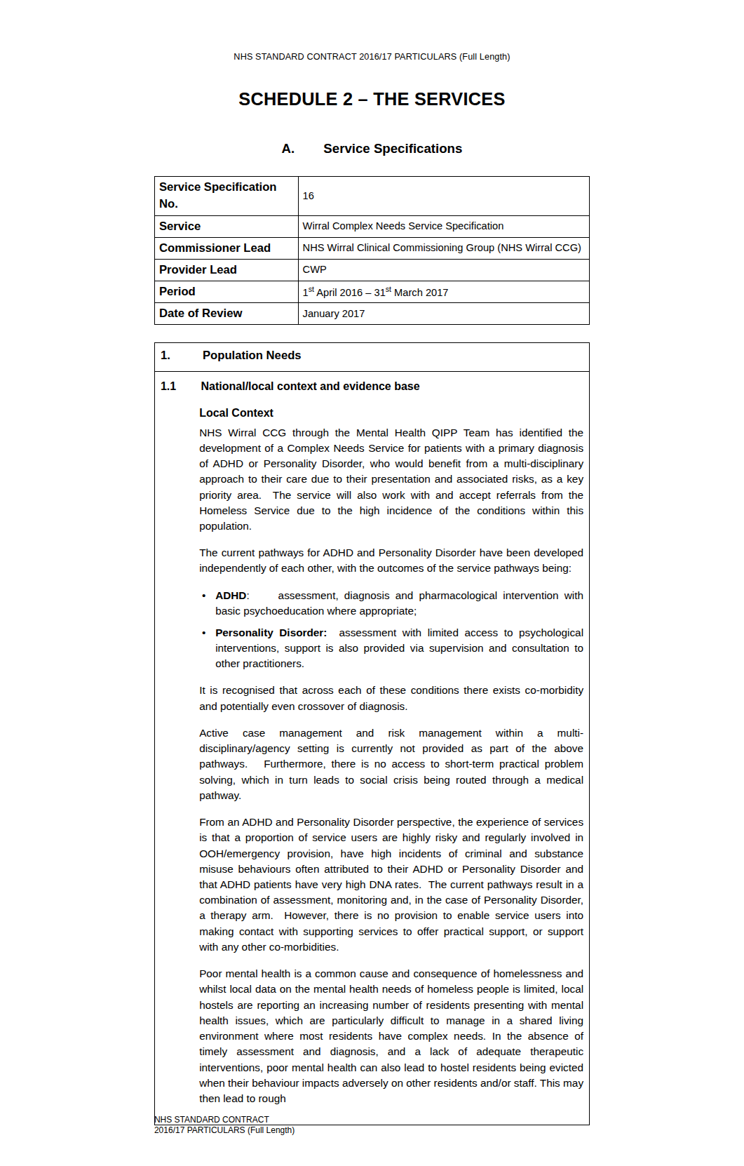NHS STANDARD CONTRACT 2016/17 PARTICULARS (Full Length)
SCHEDULE 2 – THE SERVICES
A. Service Specifications
| Service Specification No. | 16 |
| Service | Wirral Complex Needs Service Specification |
| Commissioner Lead | NHS Wirral Clinical Commissioning Group (NHS Wirral CCG) |
| Provider Lead | CWP |
| Period | 1 st April 2016 – 31 st March 2017 |
| Date of Review | January 2017 |
| 1. Population Needs |
| 1.1 National/local context and evidence base Local Context NHS Wirral CCG through the Mental Health QIPP Team has identified the development of a Complex Needs Service for patients with a primary diagnosis of ADHD or Personality Disorder, who would benefit from a multi-disciplinary approach to their care due to their presentation and associated risks, as a key priority area. The service will also work with and accept referrals from the Homeless Service due to the high incidence of the conditions within this population. The current pathways for ADHD and Personality Disorder have been developed independently of each other, with the outcomes of the service pathways being: ADHD : assessment, diagnosis and pharmacological intervention with basic psychoeducation where appropriate; Personality Disorder: assessment with limited access to psychological interventions, support is also provided via supervision and consultation to other practitioners. It is recognised that across each of these conditions there exists co-morbidity and potentially even crossover of diagnosis. Active case management and risk management within a multi-disciplinary/agency setting is currently not provided as part of the above pathways. Furthermore, there is no access to short-term practical problem solving, which in turn leads to social crisis being routed through a medical pathway. From an ADHD and Personality Disorder perspective, the experience of services is that a proportion of service users are highly risky and regularly involved in OOH/emergency provision, have high incidents of criminal and substance misuse behaviours often attributed to their ADHD or Personality Disorder and that ADHD patients have very high DNA rates. The current pathways result in a combination of assessment, monitoring and, in the case of Personality Disorder, a therapy arm. However, there is no provision to enable service users into making contact with supporting services to offer practical support, or support with any other co-morbidities. Poor mental health is a common cause and consequence of homelessness and whilst local data on the mental health needs of homeless people is limited, local hostels are reporting an increasing number of residents presenting with mental health issues, which are particularly difficult to manage in a shared living environment where most residents have complex needs. In the absence of timely assessment and diagnosis, and a lack of adequate therapeutic interventions, poor mental health can also lead to hostel residents being evicted when their behaviour impacts adversely on other residents and/or staff. This may then lead to rough |
NHS STANDARD CONTRACT
2016/17 PARTICULARS (Full Length)